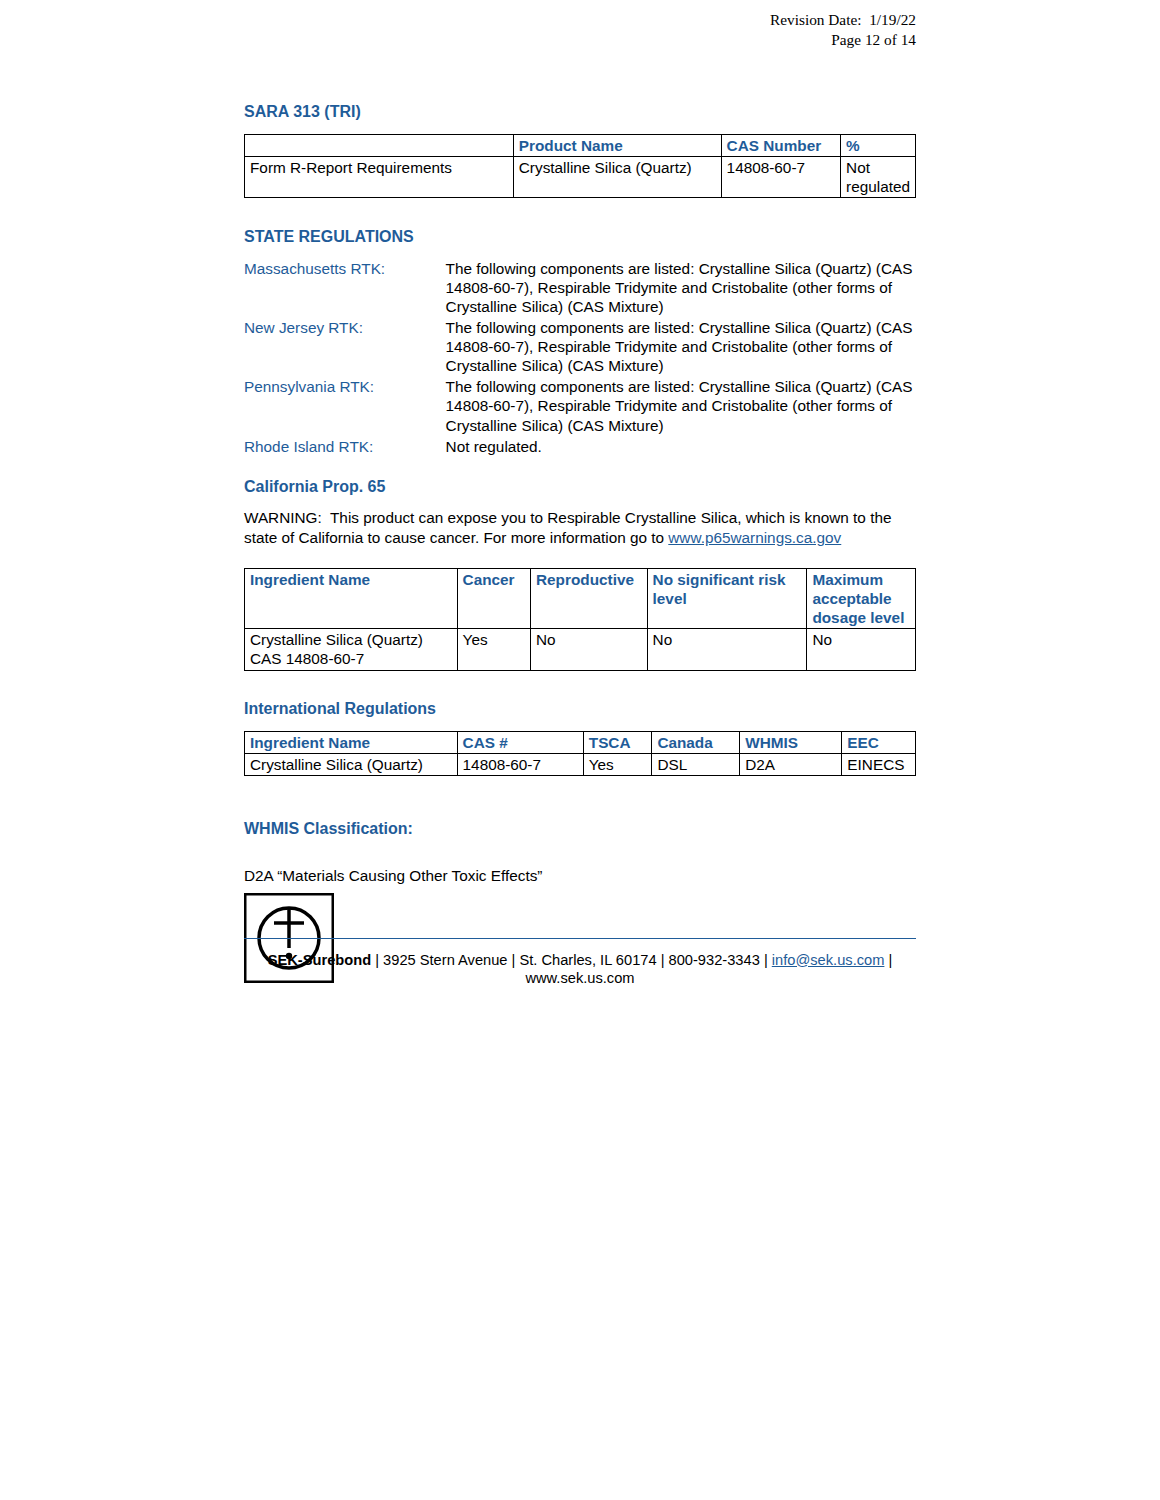Revision Date: 1/19/22
Page 12 of 14
SARA 313 (TRI)
| | Product Name | CAS Number | % |
| --- | --- | --- | --- |
| Form R-Report Requirements | Crystalline Silica (Quartz) | 14808-60-7 | Not regulated |
STATE REGULATIONS
| Massachusetts RTK: | The following components are listed: Crystalline Silica (Quartz) (CAS 14808-60-7), Respirable Tridymite and Cristobalite (other forms of Crystalline Silica) (CAS Mixture) |
| New Jersey RTK: | The following components are listed: Crystalline Silica (Quartz) (CAS 14808-60-7), Respirable Tridymite and Cristobalite (other forms of Crystalline Silica) (CAS Mixture) |
| Pennsylvania RTK: | The following components are listed: Crystalline Silica (Quartz) (CAS 14808-60-7), Respirable Tridymite and Cristobalite (other forms of Crystalline Silica) (CAS Mixture) |
| Rhode Island RTK: | Not regulated. |
California Prop. 65
WARNING: This product can expose you to Respirable Crystalline Silica, which is known to the state of California to cause cancer. For more information go to www.p65warnings.ca.gov
| Ingredient Name | Cancer | Reproductive | No significant risk level | Maximum acceptable dosage level |
| --- | --- | --- | --- | --- |
| Crystalline Silica (Quartz) CAS 14808-60-7 | Yes | No | No | No |
International Regulations
| Ingredient Name | CAS # | TSCA | Canada | WHMIS | EEC |
| --- | --- | --- | --- | --- | --- |
| Crystalline Silica (Quartz) | 14808-60-7 | Yes | DSL | D2A | EINECS |
WHMIS Classification:
D2A “Materials Causing Other Toxic Effects”
SEK-Surebond | 3925 Stern Avenue | St. Charles, IL 60174 | 800-932-3343 | info@sek.us.com | www.sek.us.com